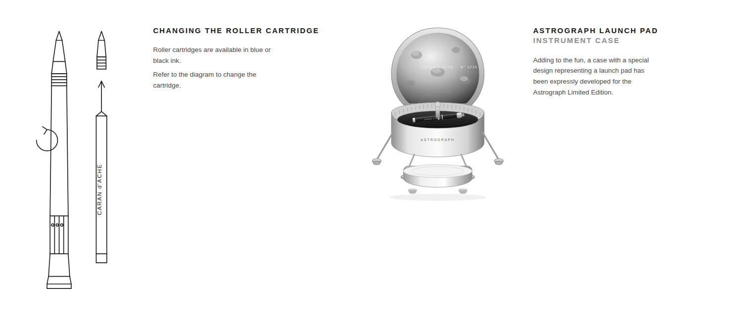CARAN d'ACHE
Diagram: unscrew the barrel, then insert the new roller cartridge.
Changing the Roller Cartridge
Roller cartridges are available in blue or black ink.
Refer to the diagram to change the cartridge.
CARAN d'ACHE N° 1234 ASTROGRAPH CARAN d'ACHE
The Astrograph Launch Pad instrument case, shown open.
Astrograph Launch PadInstrument Case
Adding to the fun, a case with a special design representing a launch pad has been expressly developed for the Astrograph Limited Edition.